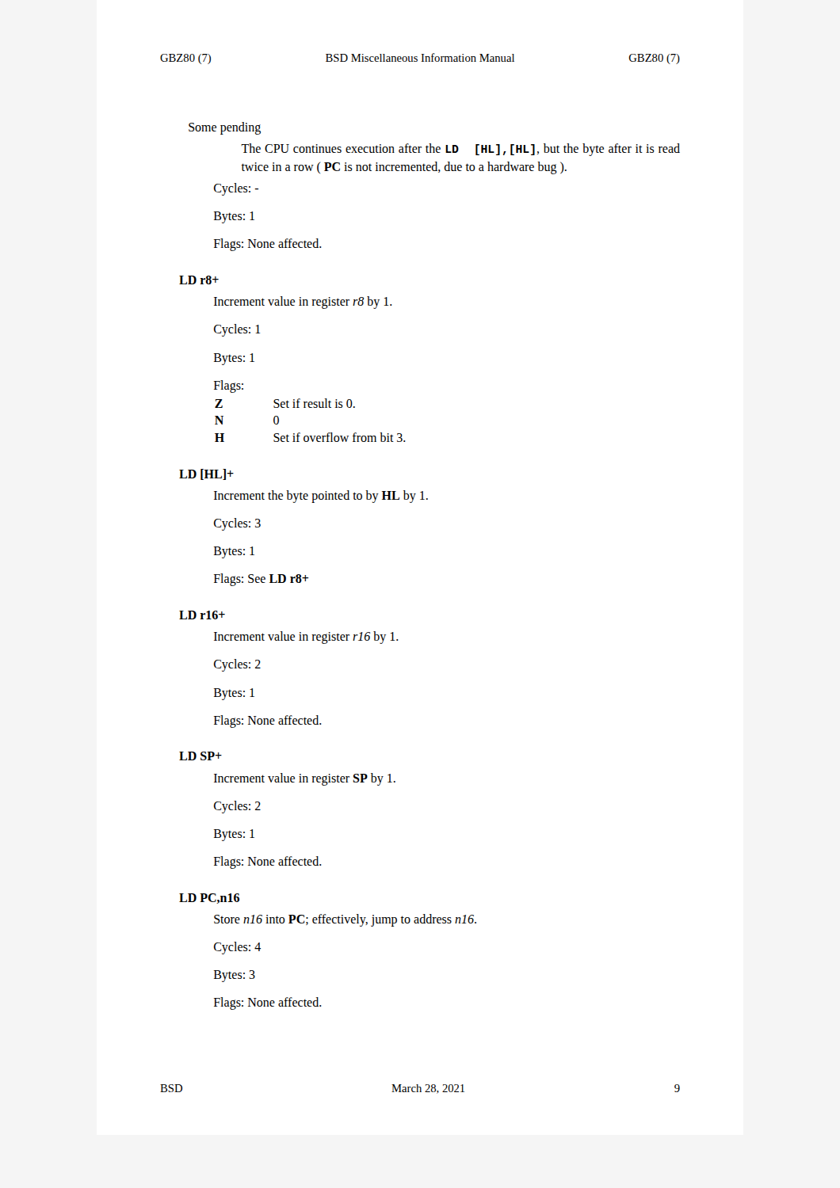GBZ80 (7) BSD Miscellaneous Information Manual GBZ80 (7)
Some pending
The CPU continues execution after the LD [HL],[HL], but the byte after it is read twice in a row ( PC is not incremented, due to a hardware bug ).
Cycles: -
Bytes: 1
Flags: None affected.
LD r8+
Increment value in register r8 by 1.
Cycles: 1
Bytes: 1
Flags:
| Z | Set if result is 0. |
| N | 0 |
| H | Set if overflow from bit 3. |
LD [HL]+
Increment the byte pointed to by HL by 1.
Cycles: 3
Bytes: 1
Flags: See LD r8+
LD r16+
Increment value in register r16 by 1.
Cycles: 2
Bytes: 1
Flags: None affected.
LD SP+
Increment value in register SP by 1.
Cycles: 2
Bytes: 1
Flags: None affected.
LD PC,n16
Store n16 into PC; effectively, jump to address n16.
Cycles: 4
Bytes: 3
Flags: None affected.
BSD March 28, 2021 9